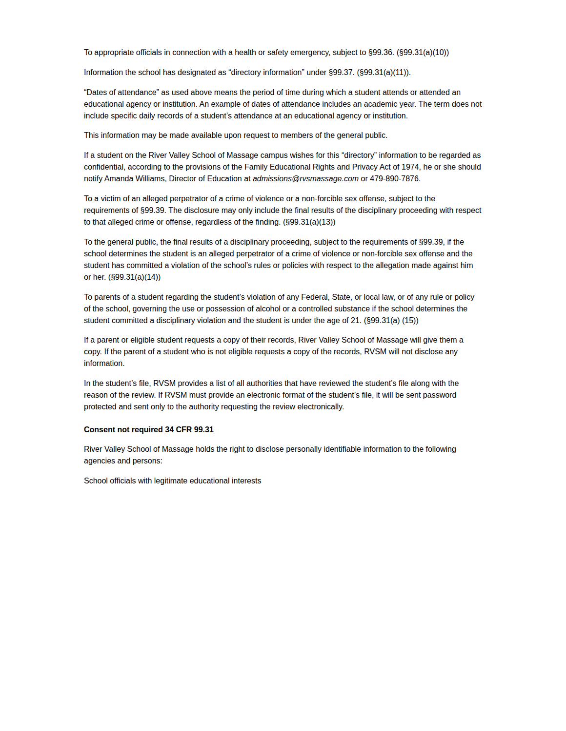To appropriate officials in connection with a health or safety emergency, subject to §99.36. (§99.31(a)(10))
Information the school has designated as “directory information” under §99.37. (§99.31(a)(11)).
“Dates of attendance” as used above means the period of time during which a student attends or attended an educational agency or institution. An example of dates of attendance includes an academic year. The term does not include specific daily records of a student’s attendance at an educational agency or institution.
This information may be made available upon request to members of the general public.
If a student on the River Valley School of Massage campus wishes for this “directory” information to be regarded as confidential, according to the provisions of the Family Educational Rights and Privacy Act of 1974, he or she should notify Amanda Williams, Director of Education at admissions@rvsmassage.com or 479-890-7876.
To a victim of an alleged perpetrator of a crime of violence or a non-forcible sex offense, subject to the requirements of §99.39. The disclosure may only include the final results of the disciplinary proceeding with respect to that alleged crime or offense, regardless of the finding. (§99.31(a)(13))
To the general public, the final results of a disciplinary proceeding, subject to the requirements of §99.39, if the school determines the student is an alleged perpetrator of a crime of violence or non-forcible sex offense and the student has committed a violation of the school’s rules or policies with respect to the allegation made against him or her. (§99.31(a)(14))
To parents of a student regarding the student’s violation of any Federal, State, or local law, or of any rule or policy of the school, governing the use or possession of alcohol or a controlled substance if the school determines the student committed a disciplinary violation and the student is under the age of 21. (§99.31(a) (15))
If a parent or eligible student requests a copy of their records, River Valley School of Massage will give them a copy. If the parent of a student who is not eligible requests a copy of the records, RVSM will not disclose any information.
In the student’s file, RVSM provides a list of all authorities that have reviewed the student’s file along with the reason of the review. If RVSM must provide an electronic format of the student’s file, it will be sent password protected and sent only to the authority requesting the review electronically.
Consent not required 34 CFR 99.31
River Valley School of Massage holds the right to disclose personally identifiable information to the following agencies and persons:
School officials with legitimate educational interests